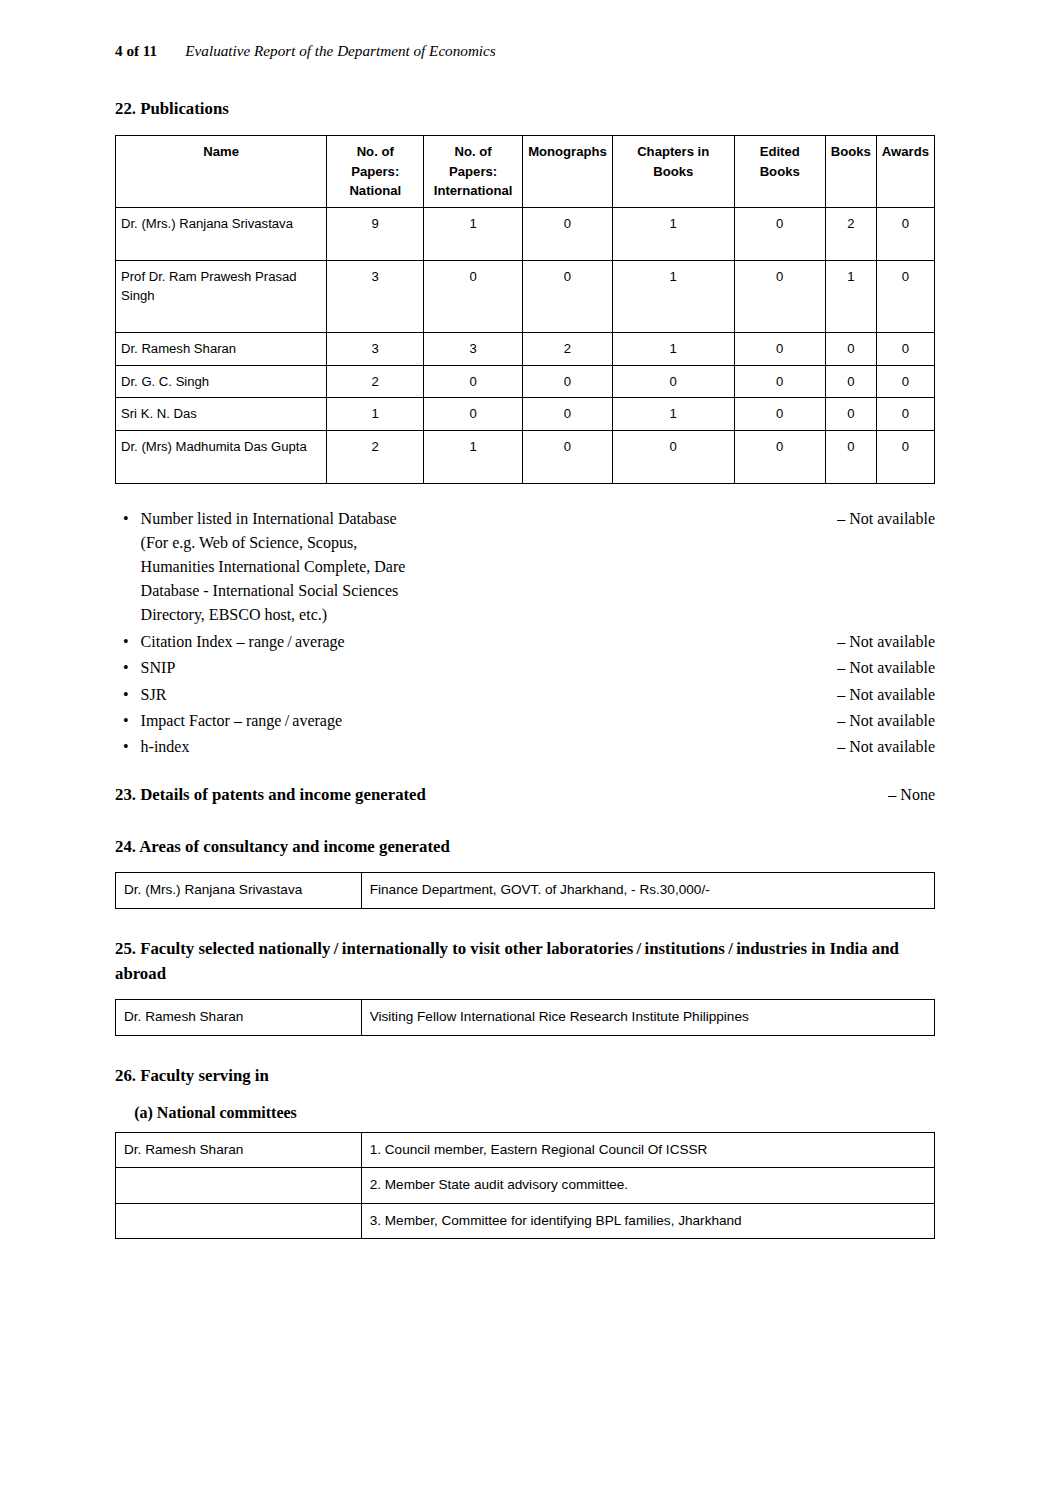4 of 11 Evaluative Report of the Department of Economics
22. Publications
| Name | No. of Papers: National | No. of Papers: International | Monographs | Chapters in Books | Edited Books | Books | Awards |
| --- | --- | --- | --- | --- | --- | --- | --- |
| Dr. (Mrs.) Ranjana Srivastava | 9 | 1 | 0 | 1 | 0 | 2 | 0 |
| Prof Dr. Ram Prawesh Prasad Singh | 3 | 0 | 0 | 1 | 0 | 1 | 0 |
| Dr. Ramesh Sharan | 3 | 3 | 2 | 1 | 0 | 0 | 0 |
| Dr. G. C. Singh | 2 | 0 | 0 | 0 | 0 | 0 | 0 |
| Sri K. N. Das | 1 | 0 | 0 | 1 | 0 | 0 | 0 |
| Dr. (Mrs) Madhumita Das Gupta | 2 | 1 | 0 | 0 | 0 | 0 | 0 |
Number listed in International Database (For e.g. Web of Science, Scopus, Humanities International Complete, Dare Database - International Social Sciences Directory, EBSCO host, etc.) – Not available
Citation Index – range / average – Not available
SNIP – Not available
SJR – Not available
Impact Factor – range / average – Not available
h-index – Not available
23. Details of patents and income generated
– None
24. Areas of consultancy and income generated
| Dr. (Mrs.) Ranjana Srivastava | Finance Department, GOVT. of Jharkhand, - Rs.30,000/- |
25. Faculty selected nationally / internationally to visit other laboratories / institutions / industries in India and abroad
| Dr. Ramesh Sharan | Visiting Fellow International Rice Research Institute Philippines |
26. Faculty serving in
(a) National committees
| Dr. Ramesh Sharan | 1. Council member, Eastern Regional Council Of ICSSR |
| | 2. Member State audit advisory committee. |
| | 3. Member, Committee for identifying BPL families, Jharkhand |